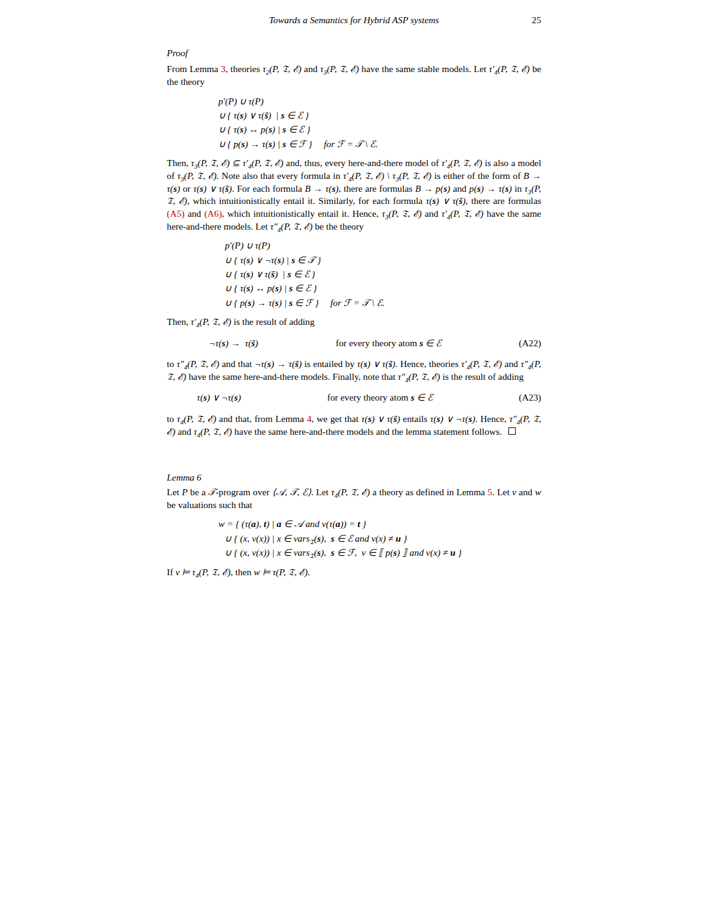Towards a Semantics for Hybrid ASP systems 25
Proof
From Lemma 3, theories τ2(P, 𝔗, ℰ) and τ3(P, 𝔗, ℰ) have the same stable models. Let τ′4(P, 𝔗, ℰ) be the theory
p′(P) ∪ τ(P) ∪ { τ(s) ∨ τ(ŝ) | s ∈ ℰ } ∪ { τ(s) ↔ p(s) | s ∈ ℰ } ∪ { p(s) → τ(s) | s ∈ ℱ } for ℱ = 𝒯 \ ℰ.
Then, τ3(P, 𝔗, ℰ) ⊆ τ′4(P, 𝔗, ℰ) and, thus, every here-and-there model of τ′4(P, 𝔗, ℰ) is also a model of τ3(P, 𝔗, ℰ). Note also that every formula in τ′4(P, 𝔗, ℰ) \ τ3(P, 𝔗, ℰ) is either of the form of B → τ(s) or τ(s) ∨ τ(ŝ). For each formula B → τ(s), there are formulas B → p(s) and p(s) → τ(s) in τ3(P, 𝔗, ℰ), which intuitionistically entail it. Similarly, for each formula τ(s) ∨ τ(ŝ), there are formulas (A5) and (A6), which intuitionistically entail it. Hence, τ3(P, 𝔗, ℰ) and τ′4(P, 𝔗, ℰ) have the same here-and-there models. Let τ″4(P, 𝔗, ℰ) be the theory
p′(P) ∪ τ(P) ∪ { τ(s) ∨ ¬τ(s) | s ∈ 𝒯 } ∪ { τ(s) ∨ τ(ŝ) | s ∈ ℰ } ∪ { τ(s) ↔ p(s) | s ∈ ℰ } ∪ { p(s) → τ(s) | s ∈ ℱ } for ℱ = 𝒯 \ ℰ.
Then, τ′4(P, 𝔗, ℰ) is the result of adding
¬τ(s) → τ(ŝ) for every theory atom s ∈ ℰ (A22)
to τ″4(P, 𝔗, ℰ) and that ¬τ(s) → τ(ŝ) is entailed by τ(s) ∨ τ(ŝ). Hence, theories τ′4(P, 𝔗, ℰ) and τ″4(P, 𝔗, ℰ) have the same here-and-there models. Finally, note that τ″4(P, 𝔗, ℰ) is the result of adding
τ(s) ∨ ¬τ(s) for every theory atom s ∈ ℰ (A23)
to τ4(P, 𝔗, ℰ) and that, from Lemma 4, we get that τ(s) ∨ τ(ŝ) entails τ(s) ∨ ¬τ(s). Hence, τ″4(P, 𝔗, ℰ) and τ4(P, 𝔗, ℰ) have the same here-and-there models and the lemma statement follows.
Lemma 6
Let P be a 𝒯-program over ⟨𝒜, 𝒯, ℰ⟩. Let τ4(P, 𝔗, ℰ) a theory as defined in Lemma 5. Let v and w be valuations such that
w = { (τ(a), t) | a ∈ 𝒜 and v(τ(a)) = t } ∪ { (x, v(x)) | x ∈ vars𝔗(s), s ∈ ℰ and v(x) ≠ u } ∪ { (x, v(x)) | x ∈ vars𝔗(s), s ∈ ℱ, v ∈ ⟦ p(s) ⟧ and v(x) ≠ u }
If v ⊨ τ4(P, 𝔗, ℰ), then w ⊨ τ(P, 𝔗, ℰ).